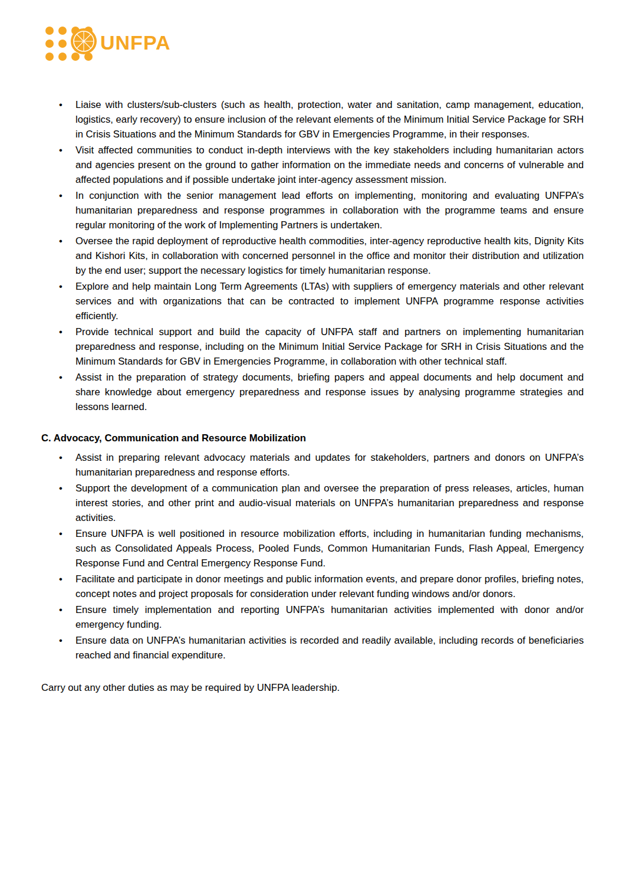UNFPA
Liaise with clusters/sub-clusters (such as health, protection, water and sanitation, camp management, education, logistics, early recovery) to ensure inclusion of the relevant elements of the Minimum Initial Service Package for SRH in Crisis Situations and the Minimum Standards for GBV in Emergencies Programme, in their responses.
Visit affected communities to conduct in-depth interviews with the key stakeholders including humanitarian actors and agencies present on the ground to gather information on the immediate needs and concerns of vulnerable and affected populations and if possible undertake joint inter-agency assessment mission.
In conjunction with the senior management lead efforts on implementing, monitoring and evaluating UNFPA’s humanitarian preparedness and response programmes in collaboration with the programme teams and ensure regular monitoring of the work of Implementing Partners is undertaken.
Oversee the rapid deployment of reproductive health commodities, inter-agency reproductive health kits, Dignity Kits and Kishori Kits, in collaboration with concerned personnel in the office and monitor their distribution and utilization by the end user; support the necessary logistics for timely humanitarian response.
Explore and help maintain Long Term Agreements (LTAs) with suppliers of emergency materials and other relevant services and with organizations that can be contracted to implement UNFPA programme response activities efficiently.
Provide technical support and build the capacity of UNFPA staff and partners on implementing humanitarian preparedness and response, including on the Minimum Initial Service Package for SRH in Crisis Situations and the Minimum Standards for GBV in Emergencies Programme, in collaboration with other technical staff.
Assist in the preparation of strategy documents, briefing papers and appeal documents and help document and share knowledge about emergency preparedness and response issues by analysing programme strategies and lessons learned.
C. Advocacy, Communication and Resource Mobilization
Assist in preparing relevant advocacy materials and updates for stakeholders, partners and donors on UNFPA’s humanitarian preparedness and response efforts.
Support the development of a communication plan and oversee the preparation of press releases, articles, human interest stories, and other print and audio-visual materials on UNFPA’s humanitarian preparedness and response activities.
Ensure UNFPA is well positioned in resource mobilization efforts, including in humanitarian funding mechanisms, such as Consolidated Appeals Process, Pooled Funds, Common Humanitarian Funds, Flash Appeal, Emergency Response Fund and Central Emergency Response Fund.
Facilitate and participate in donor meetings and public information events, and prepare donor profiles, briefing notes, concept notes and project proposals for consideration under relevant funding windows and/or donors.
Ensure timely implementation and reporting UNFPA’s humanitarian activities implemented with donor and/or emergency funding.
Ensure data on UNFPA’s humanitarian activities is recorded and readily available, including records of beneficiaries reached and financial expenditure.
Carry out any other duties as may be required by UNFPA leadership.